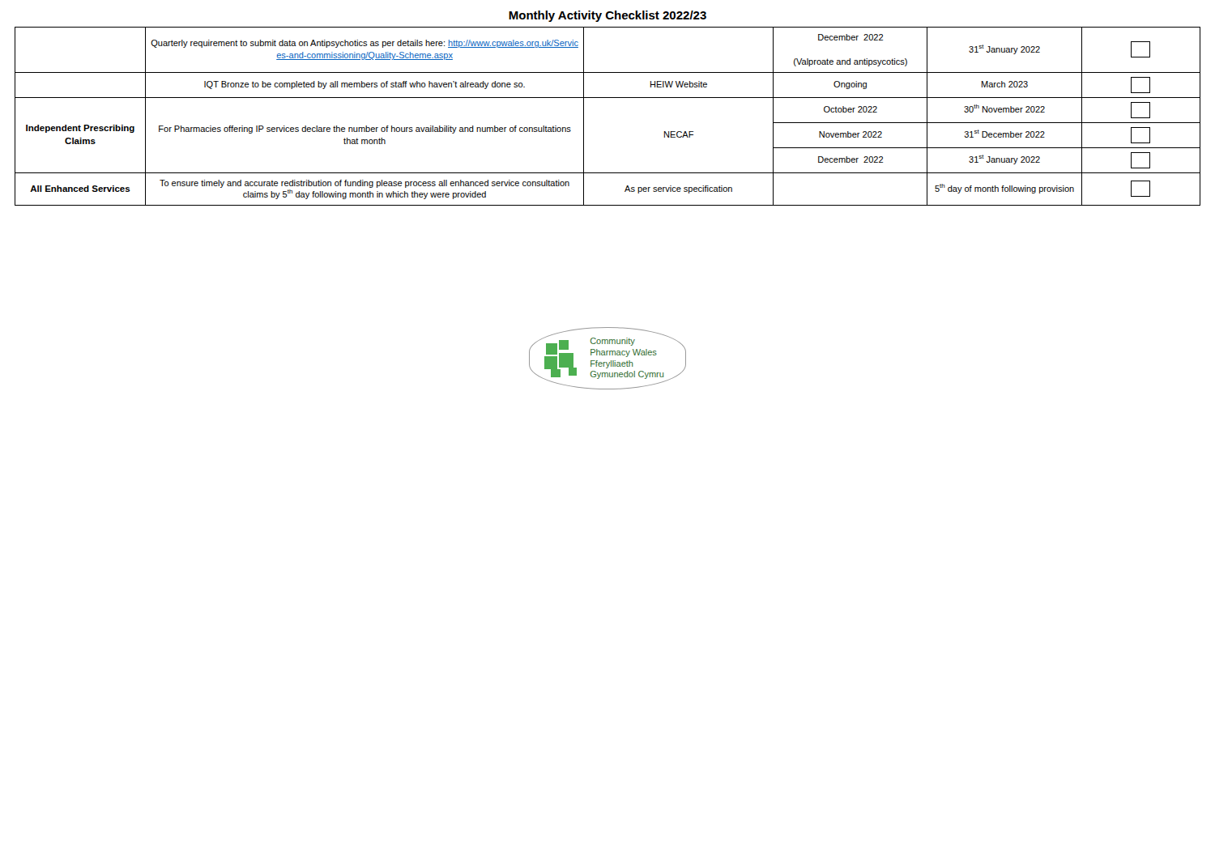Monthly Activity Checklist 2022/23
| | Quarterly requirement to submit data on Antipsychotics as per details here: http://www.cpwales.org.uk/Services-and-commissioning/Quality-Scheme.aspx | | December 2022 (Valproate and antipsycotics) | 31 st January 2022 | |
| | IQT Bronze to be completed by all members of staff who haven’t already done so. | HEIW Website | Ongoing | March 2023 | |
| Independent Prescribing Claims | For Pharmacies offering IP services declare the number of hours availability and number of consultations that month | NECAF | October 2022 | 30 th November 2022 | |
| November 2022 | 31 st December 2022 | |
| December 2022 | 31 st January 2022 | |
| All Enhanced Services | To ensure timely and accurate redistribution of funding please process all enhanced service consultation claims by 5 th day following month in which they were provided | As per service specification | | 5 th day of month following provision | |
Community
Pharmacy Wales
Fferylliaeth
Gymunedol Cymru